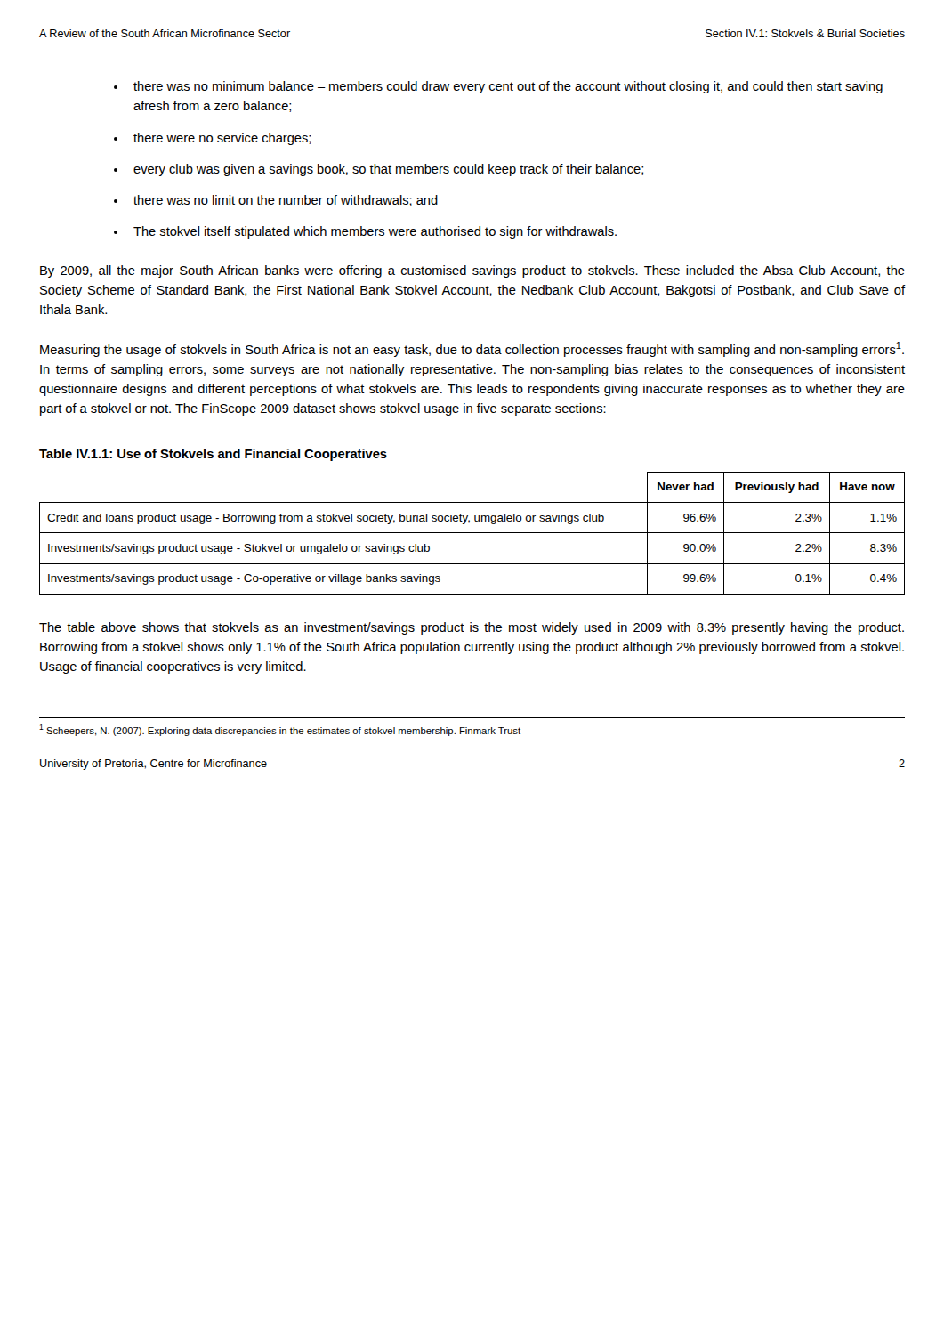A Review of the South African Microfinance Sector
Section IV.1: Stokvels & Burial Societies
there was no minimum balance – members could draw every cent out of the account without closing it, and could then start saving afresh from a zero balance;
there were no service charges;
every club was given a savings book, so that members could keep track of their balance;
there was no limit on the number of withdrawals; and
The stokvel itself stipulated which members were authorised to sign for withdrawals.
By 2009, all the major South African banks were offering a customised savings product to stokvels. These included the Absa Club Account, the Society Scheme of Standard Bank, the First National Bank Stokvel Account, the Nedbank Club Account, Bakgotsi of Postbank, and Club Save of Ithala Bank.
Measuring the usage of stokvels in South Africa is not an easy task, due to data collection processes fraught with sampling and non-sampling errors1. In terms of sampling errors, some surveys are not nationally representative. The non-sampling bias relates to the consequences of inconsistent questionnaire designs and different perceptions of what stokvels are. This leads to respondents giving inaccurate responses as to whether they are part of a stokvel or not. The FinScope 2009 dataset shows stokvel usage in five separate sections:
Table IV.1.1: Use of Stokvels and Financial Cooperatives
| | Never had | Previously had | Have now |
| --- | --- | --- | --- |
| Credit and loans product usage - Borrowing from a stokvel society, burial society, umgalelo or savings club | 96.6% | 2.3% | 1.1% |
| Investments/savings product usage - Stokvel or umgalelo or savings club | 90.0% | 2.2% | 8.3% |
| Investments/savings product usage - Co-operative or village banks savings | 99.6% | 0.1% | 0.4% |
The table above shows that stokvels as an investment/savings product is the most widely used in 2009 with 8.3% presently having the product. Borrowing from a stokvel shows only 1.1% of the South Africa population currently using the product although 2% previously borrowed from a stokvel. Usage of financial cooperatives is very limited.
1 Scheepers, N. (2007). Exploring data discrepancies in the estimates of stokvel membership. Finmark Trust
University of Pretoria, Centre for Microfinance
2